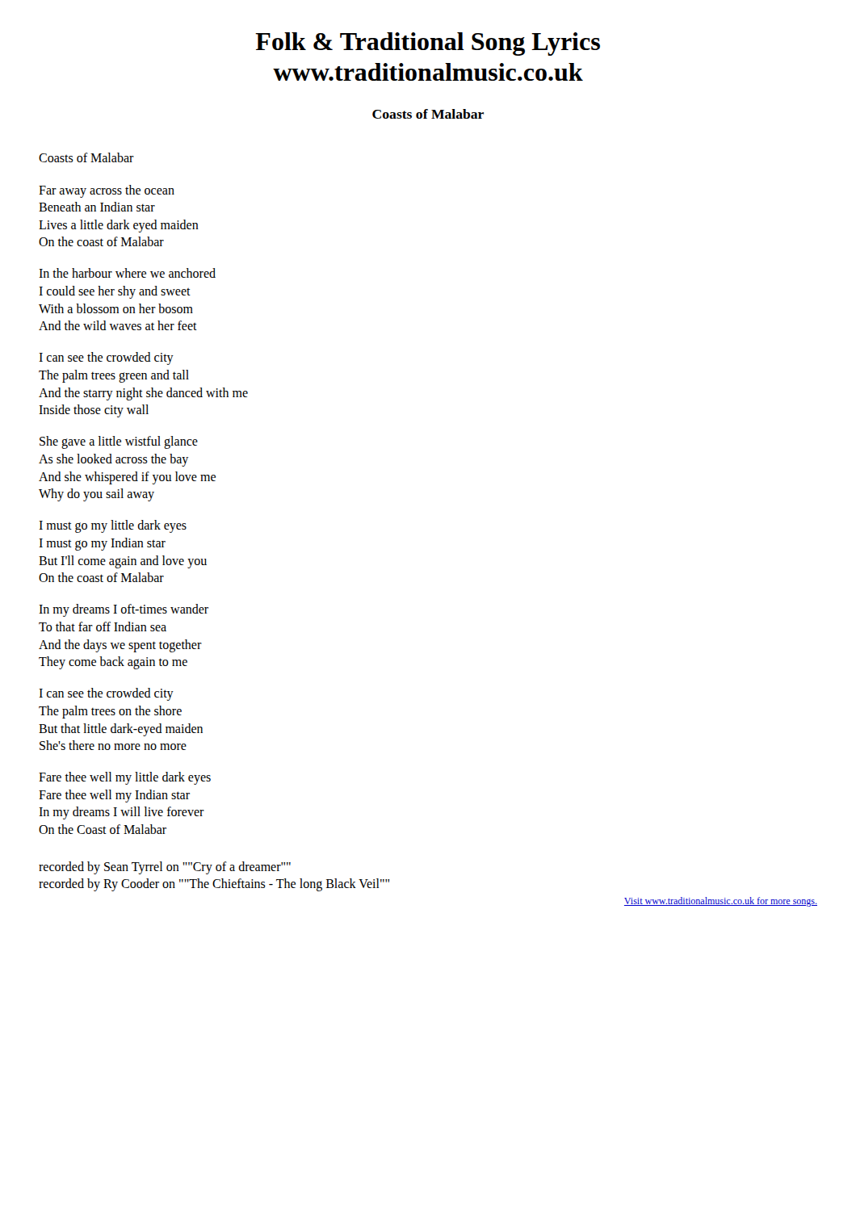Folk & Traditional Song Lyrics www.traditionalmusic.co.uk
Coasts of Malabar
Coasts of Malabar
Far away across the ocean
Beneath an Indian star
Lives a little dark eyed maiden
On the coast of Malabar
In the harbour where we anchored
I could see her shy and sweet
With a blossom on her bosom
And the wild waves at her feet
I can see the crowded city
The palm trees green and tall
And the starry night she danced with me
Inside those city wall
She gave a little wistful glance
As she looked across the bay
And she whispered if you love me
Why do you sail away
I must go my little dark eyes
I must go my Indian star
But I'll come again and love you
On the coast of Malabar
In my dreams I oft-times wander
To that far off Indian sea
And the days we spent together
They come back again to me
I can see the crowded city
The palm trees on the shore
But that little dark-eyed maiden
She's there no more no more
Fare thee well my little dark eyes
Fare thee well my Indian star
In my dreams I will live forever
On the Coast of Malabar
recorded by Sean Tyrrel on ""Cry of a dreamer""
recorded by Ry Cooder on ""The Chieftains - The long Black Veil""
Visit www.traditionalmusic.co.uk for more songs.